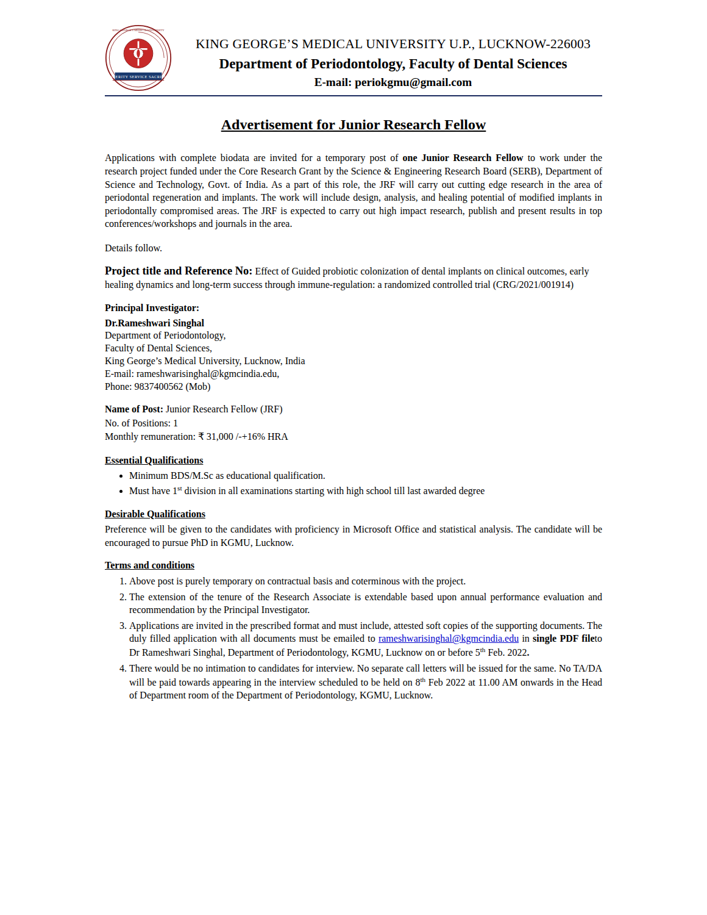KING GEORGE'S MEDICAL UNIVERSITY SINCERITY SERVICE SACRIFICE
KING GEORGE’S MEDICAL UNIVERSITY U.P., LUCKNOW-226003
Department of Periodontology, Faculty of Dental Sciences
E-mail: periokgmu@gmail.com
Advertisement for Junior Research Fellow
Applications with complete biodata are invited for a temporary post of one Junior Research Fellow to work under the research project funded under the Core Research Grant by the Science & Engineering Research Board (SERB), Department of Science and Technology, Govt. of India. As a part of this role, the JRF will carry out cutting edge research in the area of periodontal regeneration and implants. The work will include design, analysis, and healing potential of modified implants in periodontally compromised areas. The JRF is expected to carry out high impact research, publish and present results in top conferences/workshops and journals in the area.
Details follow.
Project title and Reference No:
Effect of Guided probiotic colonization of dental implants on clinical outcomes, early healing dynamics and long-term success through immune-regulation: a randomized controlled trial (CRG/2021/001914)
Principal Investigator:
Dr.Rameshwari Singhal
Department of Periodontology,
Faculty of Dental Sciences,
King George’s Medical University, Lucknow, India
E-mail: rameshwarisinghal@kgmcindia.edu,
Phone: 9837400562 (Mob)
Name of Post: Junior Research Fellow (JRF)
No. of Positions: 1
Monthly remuneration: ₹ 31,000 /-+16% HRA
Essential Qualifications
Minimum BDS/M.Sc as educational qualification.
Must have 1st division in all examinations starting with high school till last awarded degree
Desirable Qualifications
Preference will be given to the candidates with proficiency in Microsoft Office and statistical analysis. The candidate will be encouraged to pursue PhD in KGMU, Lucknow.
Terms and conditions
Above post is purely temporary on contractual basis and coterminous with the project.
The extension of the tenure of the Research Associate is extendable based upon annual performance evaluation and recommendation by the Principal Investigator.
Applications are invited in the prescribed format and must include, attested soft copies of the supporting documents. The duly filled application with all documents must be emailed to rameshwarisinghal@kgmcindia.edu in single PDF fileto Dr Rameshwari Singhal, Department of Periodontology, KGMU, Lucknow on or before 5th Feb. 2022.
There would be no intimation to candidates for interview. No separate call letters will be issued for the same. No TA/DA will be paid towards appearing in the interview scheduled to be held on 8th Feb 2022 at 11.00 AM onwards in the Head of Department room of the Department of Periodontology, KGMU, Lucknow.